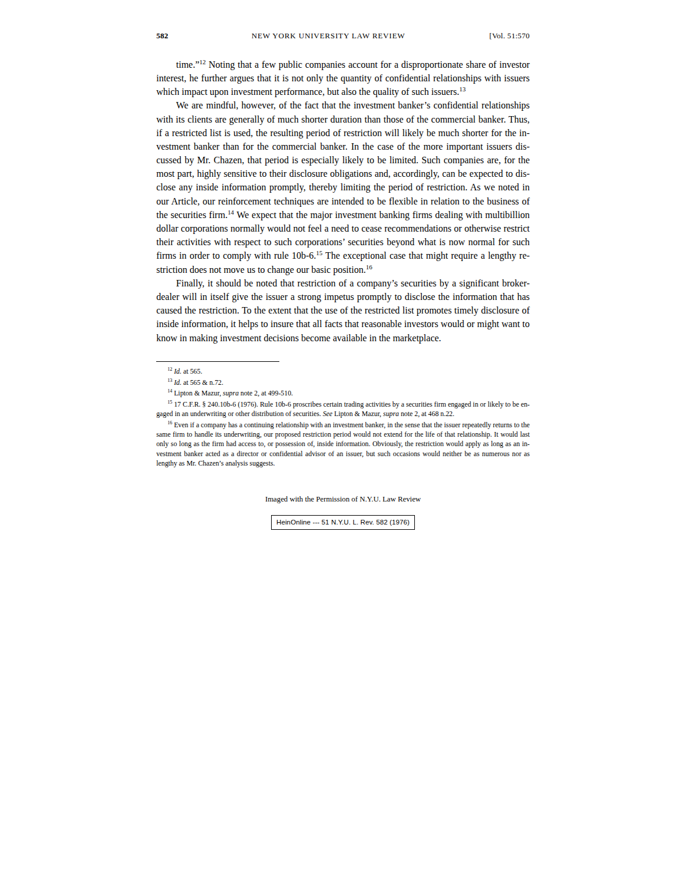582 New York University Law Review [Vol. 51:570
time.”12 Noting that a few public companies account for a disproportionate share of investor interest, he further argues that it is not only the quantity of confidential relationships with issuers which impact upon investment performance, but also the quality of such issuers.13
We are mindful, however, of the fact that the investment banker’s confidential relationships with its clients are generally of much shorter duration than those of the commercial banker. Thus, if a restricted list is used, the resulting period of restriction will likely be much shorter for the investment banker than for the commercial banker. In the case of the more important issuers discussed by Mr. Chazen, that period is especially likely to be limited. Such companies are, for the most part, highly sensitive to their disclosure obligations and, accordingly, can be expected to disclose any inside information promptly, thereby limiting the period of restriction. As we noted in our Article, our reinforcement techniques are intended to be flexible in relation to the business of the securities firm.14 We expect that the major investment banking firms dealing with multibillion dollar corporations normally would not feel a need to cease recommendations or otherwise restrict their activities with respect to such corporations’ securities beyond what is now normal for such firms in order to comply with rule 10b-6.15 The exceptional case that might require a lengthy restriction does not move us to change our basic position.16
Finally, it should be noted that restriction of a company’s securities by a significant broker-dealer will in itself give the issuer a strong impetus promptly to disclose the information that has caused the restriction. To the extent that the use of the restricted list promotes timely disclosure of inside information, it helps to insure that all facts that reasonable investors would or might want to know in making investment decisions become available in the marketplace.
12 Id. at 565.
13 Id. at 565 & n.72.
14 Lipton & Mazur, supra note 2, at 499-510.
15 17 C.F.R. § 240.10b-6 (1976). Rule 10b-6 proscribes certain trading activities by a securities firm engaged in or likely to be engaged in an underwriting or other distribution of securities. See Lipton & Mazur, supra note 2, at 468 n.22.
16 Even if a company has a continuing relationship with an investment banker, in the sense that the issuer repeatedly returns to the same firm to handle its underwriting, our proposed restriction period would not extend for the life of that relationship. It would last only so long as the firm had access to, or possession of, inside information. Obviously, the restriction would apply as long as an investment banker acted as a director or confidential advisor of an issuer, but such occasions would neither be as numerous nor as lengthy as Mr. Chazen’s analysis suggests.
Imaged with the Permission of N.Y.U. Law Review
HeinOnline --- 51 N.Y.U. L. Rev. 582 (1976)